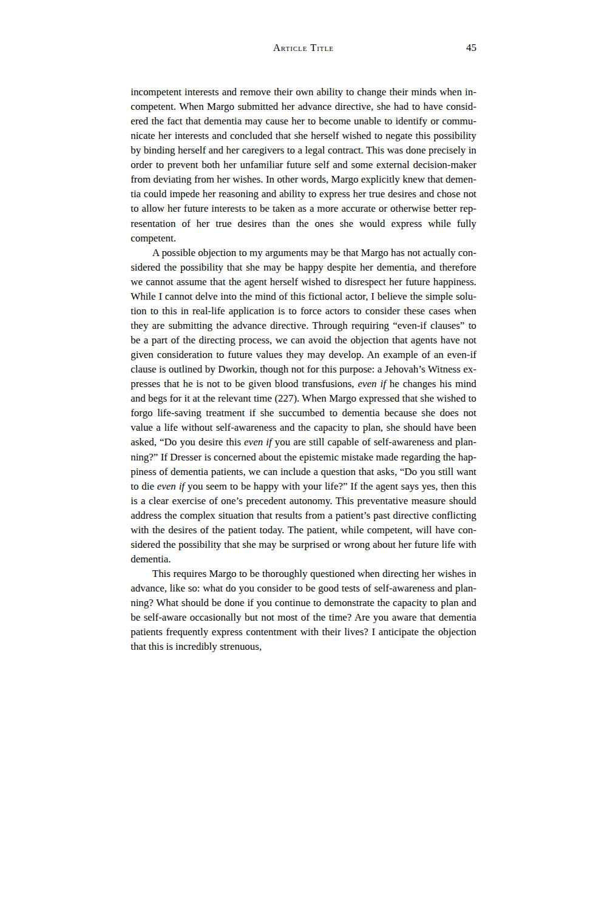Article Title 45
incompetent interests and remove their own ability to change their minds when incompetent. When Margo submitted her advance directive, she had to have considered the fact that dementia may cause her to become unable to identify or communicate her interests and concluded that she herself wished to negate this possibility by binding herself and her caregivers to a legal contract. This was done precisely in order to prevent both her unfamiliar future self and some external decision-maker from deviating from her wishes. In other words, Margo explicitly knew that dementia could impede her reasoning and ability to express her true desires and chose not to allow her future interests to be taken as a more accurate or otherwise better representation of her true desires than the ones she would express while fully competent.
A possible objection to my arguments may be that Margo has not actually considered the possibility that she may be happy despite her dementia, and therefore we cannot assume that the agent herself wished to disrespect her future happiness. While I cannot delve into the mind of this fictional actor, I believe the simple solution to this in real-life application is to force actors to consider these cases when they are submitting the advance directive. Through requiring “even-if clauses” to be a part of the directing process, we can avoid the objection that agents have not given consideration to future values they may develop. An example of an even-if clause is outlined by Dworkin, though not for this purpose: a Jehovah’s Witness expresses that he is not to be given blood transfusions, even if he changes his mind and begs for it at the relevant time (227). When Margo expressed that she wished to forgo life-saving treatment if she succumbed to dementia because she does not value a life without self-awareness and the capacity to plan, she should have been asked, “Do you desire this even if you are still capable of self-awareness and planning?” If Dresser is concerned about the epistemic mistake made regarding the happiness of dementia patients, we can include a question that asks, “Do you still want to die even if you seem to be happy with your life?” If the agent says yes, then this is a clear exercise of one’s precedent autonomy. This preventative measure should address the complex situation that results from a patient’s past directive conflicting with the desires of the patient today. The patient, while competent, will have considered the possibility that she may be surprised or wrong about her future life with dementia.
This requires Margo to be thoroughly questioned when directing her wishes in advance, like so: what do you consider to be good tests of self-awareness and planning? What should be done if you continue to demonstrate the capacity to plan and be self-aware occasionally but not most of the time? Are you aware that dementia patients frequently express contentment with their lives? I anticipate the objection that this is incredibly strenuous,